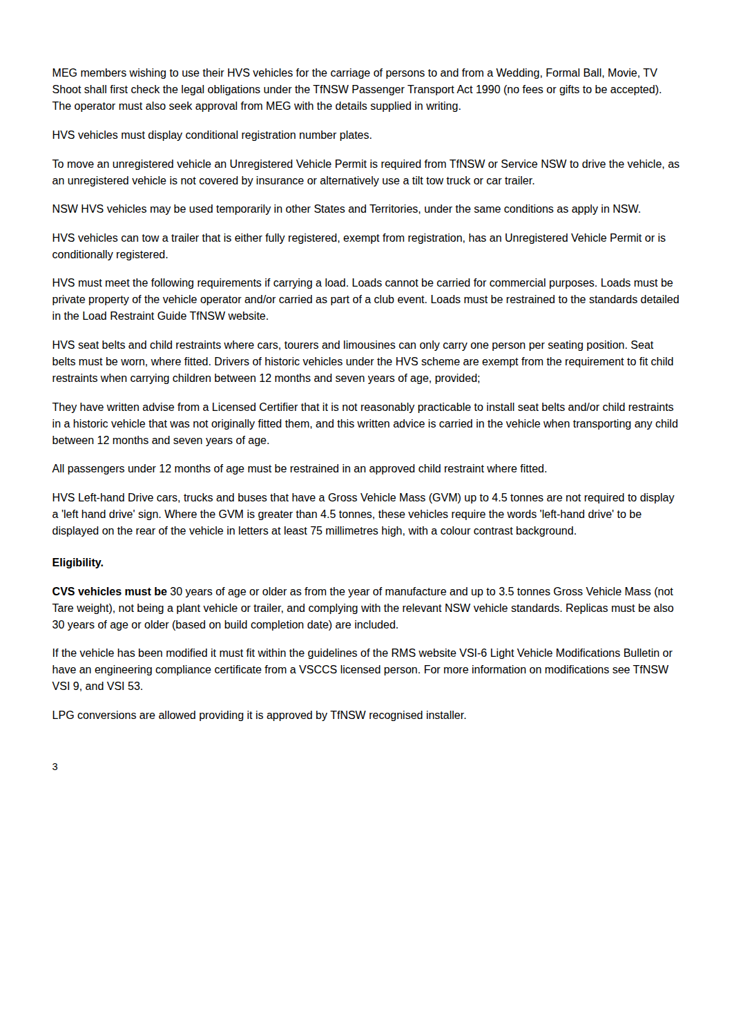MEG members wishing to use their HVS vehicles for the carriage of persons to and from a Wedding, Formal Ball, Movie, TV Shoot shall first check the legal obligations under the TfNSW Passenger Transport Act 1990 (no fees or gifts to be accepted). The operator must also seek approval from MEG with the details supplied in writing.
HVS vehicles must display conditional registration number plates.
To move an unregistered vehicle an Unregistered Vehicle Permit is required from TfNSW or Service NSW to drive the vehicle, as an unregistered vehicle is not covered by insurance or alternatively use a tilt tow truck or car trailer.
NSW HVS vehicles may be used temporarily in other States and Territories, under the same conditions as apply in NSW.
HVS vehicles can tow a trailer that is either fully registered, exempt from registration, has an Unregistered Vehicle Permit or is conditionally registered.
HVS must meet the following requirements if carrying a load. Loads cannot be carried for commercial purposes. Loads must be private property of the vehicle operator and/or carried as part of a club event. Loads must be restrained to the standards detailed in the Load Restraint Guide TfNSW website.
HVS seat belts and child restraints where cars, tourers and limousines can only carry one person per seating position. Seat belts must be worn, where fitted. Drivers of historic vehicles under the HVS scheme are exempt from the requirement to fit child restraints when carrying children between 12 months and seven years of age, provided;
They have written advise from a Licensed Certifier that it is not reasonably practicable to install seat belts and/or child restraints in a historic vehicle that was not originally fitted them, and this written advice is carried in the vehicle when transporting any child between 12 months and seven years of age.
All passengers under 12 months of age must be restrained in an approved child restraint where fitted.
HVS Left-hand Drive cars, trucks and buses that have a Gross Vehicle Mass (GVM) up to 4.5 tonnes are not required to display a 'left hand drive' sign. Where the GVM is greater than 4.5 tonnes, these vehicles require the words 'left-hand drive' to be displayed on the rear of the vehicle in letters at least 75 millimetres high, with a colour contrast background.
Eligibility.
CVS vehicles must be 30 years of age or older as from the year of manufacture and up to 3.5 tonnes Gross Vehicle Mass (not Tare weight), not being a plant vehicle or trailer, and complying with the relevant NSW vehicle standards. Replicas must be also 30 years of age or older (based on build completion date) are included.
If the vehicle has been modified it must fit within the guidelines of the RMS website VSI-6 Light Vehicle Modifications Bulletin or have an engineering compliance certificate from a VSCCS licensed person. For more information on modifications see TfNSW VSI 9, and VSI 53.
LPG conversions are allowed providing it is approved by TfNSW recognised installer.
3